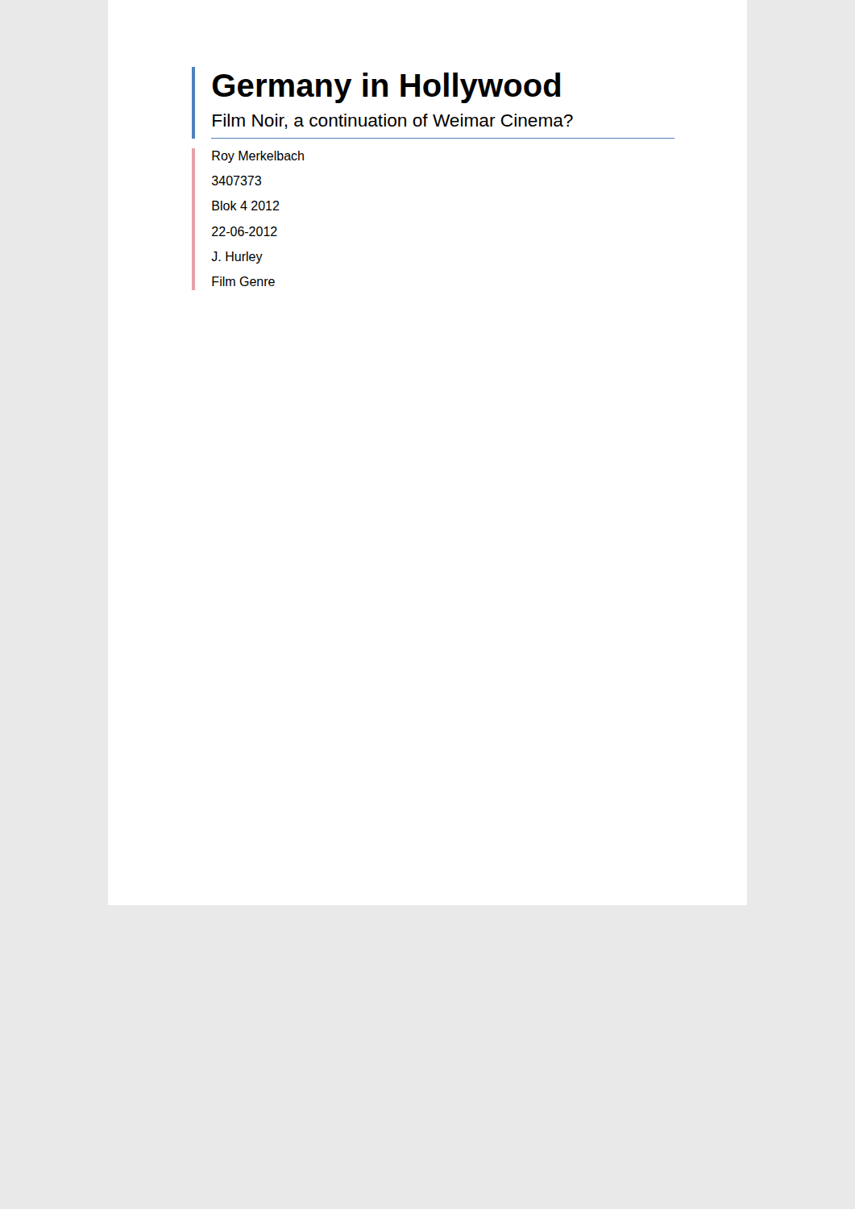Germany in Hollywood
Film Noir, a continuation of Weimar Cinema?
Roy Merkelbach
3407373
Blok 4 2012
22-06-2012
J. Hurley
Film Genre